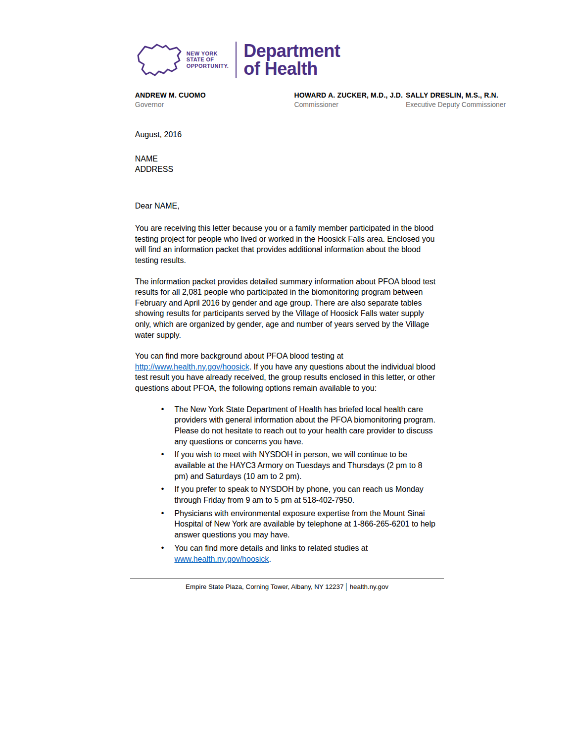NEW YORK
STATE OF
OPPORTUNITY.
Department
of Health
ANDREW M. CUOMO
Governor
HOWARD A. ZUCKER, M.D., J.D.
Commissioner
SALLY DRESLIN, M.S., R.N.
Executive Deputy Commissioner
August, 2016
NAME
ADDRESS
Dear NAME,
You are receiving this letter because you or a family member participated in the blood testing project for people who lived or worked in the Hoosick Falls area. Enclosed you will find an information packet that provides additional information about the blood testing results.
The information packet provides detailed summary information about PFOA blood test results for all 2,081 people who participated in the biomonitoring program between February and April 2016 by gender and age group. There are also separate tables showing results for participants served by the Village of Hoosick Falls water supply only, which are organized by gender, age and number of years served by the Village water supply.
You can find more background about PFOA blood testing at http://www.health.ny.gov/hoosick. If you have any questions about the individual blood test result you have already received, the group results enclosed in this letter, or other questions about PFOA, the following options remain available to you:
The New York State Department of Health has briefed local health care providers with general information about the PFOA biomonitoring program. Please do not hesitate to reach out to your health care provider to discuss any questions or concerns you have.
If you wish to meet with NYSDOH in person, we will continue to be available at the HAYC3 Armory on Tuesdays and Thursdays (2 pm to 8 pm) and Saturdays (10 am to 2 pm).
If you prefer to speak to NYSDOH by phone, you can reach us Monday through Friday from 9 am to 5 pm at 518-402-7950.
Physicians with environmental exposure expertise from the Mount Sinai Hospital of New York are available by telephone at 1-866-265-6201 to help answer questions you may have.
You can find more details and links to related studies at www.health.ny.gov/hoosick.
Empire State Plaza, Corning Tower, Albany, NY 12237│health.ny.gov